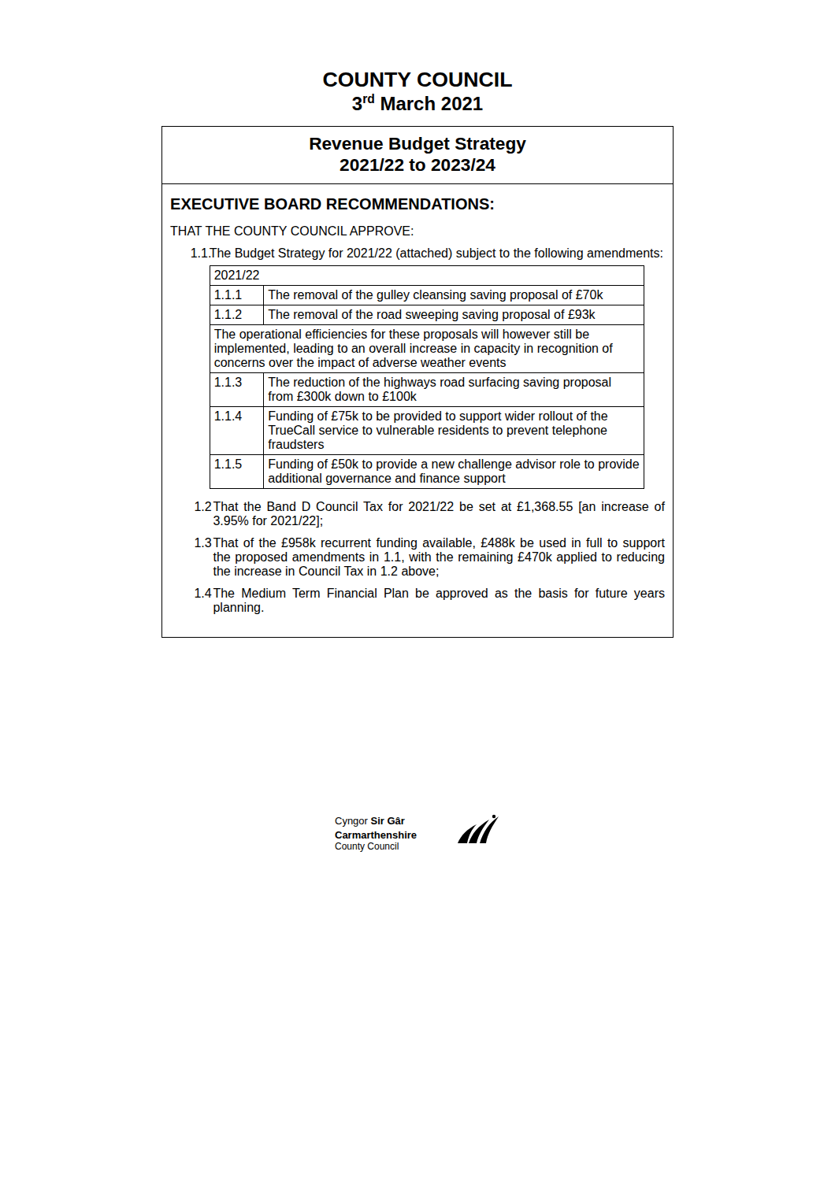COUNTY COUNCIL3rd March 2021
Revenue Budget Strategy
2021/22 to 2023/24
EXECUTIVE BOARD RECOMMENDATIONS:
THAT THE COUNTY COUNCIL APPROVE:
1.1.
The Budget Strategy for 2021/22 (attached) subject to the following amendments:
| 2021/22 |
| 1.1.1 | The removal of the gulley cleansing saving proposal of £70k |
| 1.1.2 | The removal of the road sweeping saving proposal of £93k |
| The operational efficiencies for these proposals will however still be implemented, leading to an overall increase in capacity in recognition of concerns over the impact of adverse weather events |
| 1.1.3 | The reduction of the highways road surfacing saving proposal from £300k down to £100k |
| 1.1.4 | Funding of £75k to be provided to support wider rollout of the TrueCall service to vulnerable residents to prevent telephone fraudsters |
| 1.1.5 | Funding of £50k to provide a new challenge advisor role to provide additional governance and finance support |
1.2
That the Band D Council Tax for 2021/22 be set at £1,368.55 [an increase of 3.95% for 2021/22];
1.3
That of the £958k recurrent funding available, £488k be used in full to support the proposed amendments in 1.1, with the remaining £470k applied to reducing the increase in Council Tax in 1.2 above;
1.4
The Medium Term Financial Plan be approved as the basis for future years planning.
Cyngor Sir Gâr Carmarthenshire County Council